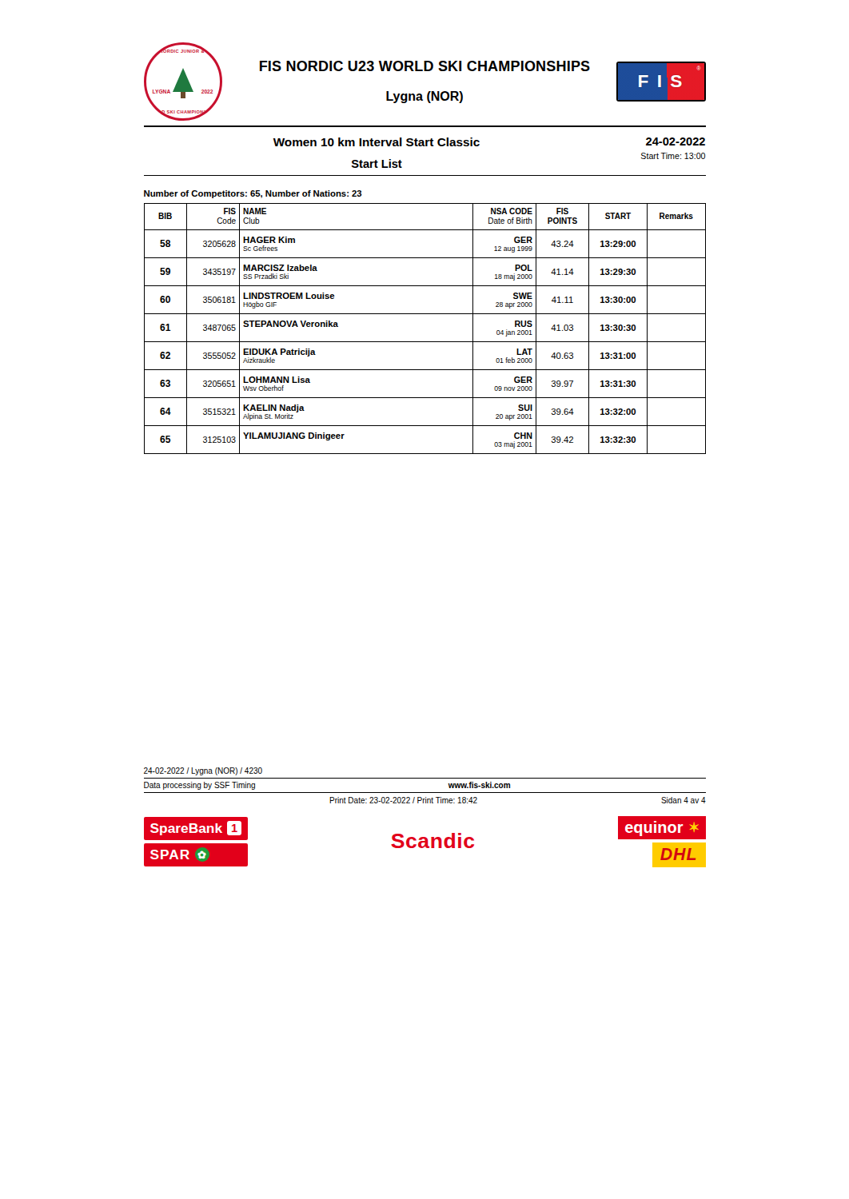FIS NORDIC JUNIOR & U23 WORLD SKI CHAMPIONSHIPS
LYGNA
2022
FIS NORDIC U23 WORLD SKI CHAMPIONSHIPS
Lygna (NOR)
F I S
®
Women 10 km Interval Start Classic
Start List
24-02-2022
Start Time: 13:00
Number of Competitors: 65, Number of Nations: 23
| BIB | FIS Code | NAME Club | NSA CODE Date of Birth | FIS POINTS | START | Remarks |
| --- | --- | --- | --- | --- | --- | --- |
| 58 | 3205628 | HAGER Kim Sc Gefrees | GER 12 aug 1999 | 43.24 | 13:29:00 | |
| 59 | 3435197 | MARCISZ Izabela SS Przadki Ski | POL 18 maj 2000 | 41.14 | 13:29:30 | |
| 60 | 3506181 | LINDSTROEM Louise Högbo GIF | SWE 28 apr 2000 | 41.11 | 13:30:00 | |
| 61 | 3487065 | STEPANOVA Veronika | RUS 04 jan 2001 | 41.03 | 13:30:30 | |
| 62 | 3555052 | EIDUKA Patricija Aizkraukle | LAT 01 feb 2000 | 40.63 | 13:31:00 | |
| 63 | 3205651 | LOHMANN Lisa Wsv Oberhof | GER 09 nov 2000 | 39.97 | 13:31:30 | |
| 64 | 3515321 | KAELIN Nadja Alpina St. Moritz | SUI 20 apr 2001 | 39.64 | 13:32:00 | |
| 65 | 3125103 | YILAMUJIANG Dinigeer | CHN 03 maj 2001 | 39.42 | 13:32:30 | |
24-02-2022 / Lygna (NOR) / 4230
Data processing by SSF Timing
www.fis-ski.com
Print Date: 23-02-2022 / Print Time: 18:42
Sidan 4 av 4
SpareBank 1
SPAR✿
Scandic
equinor✶
DHL